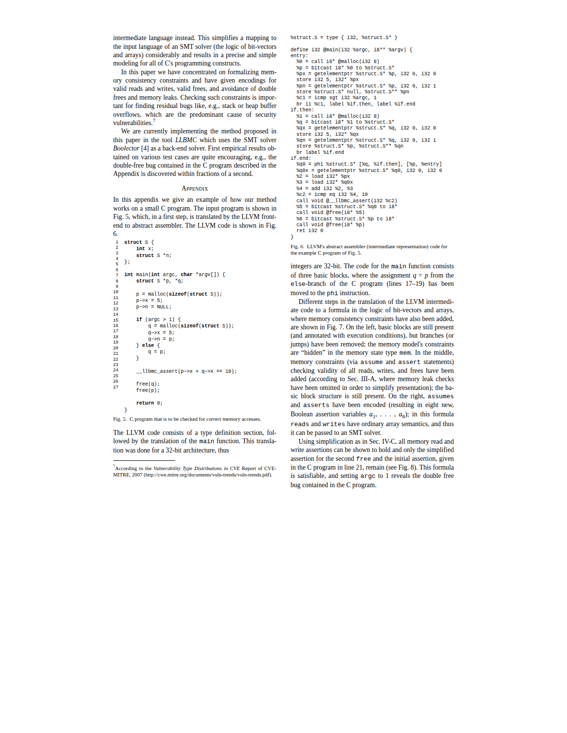intermediate language instead. This simplifies a mapping to the input language of an SMT solver (the logic of bit-vectors and arrays) considerably and results in a precise and simple modeling for all of C's programming constructs.
In this paper we have concentrated on formalizing memory consistency constraints and have given encodings for valid reads and writes, valid frees, and avoidance of double frees and memory leaks. Checking such constraints is important for finding residual bugs like, e.g., stack or heap buffer overflows, which are the predominant cause of security vulnerabilities.7
We are currently implementing the method proposed in this paper in the tool LLBMC which uses the SMT solver Boolector [4] as a back-end solver. First empirical results obtained on various test cases are quite encouraging, e.g., the double-free bug contained in the C program described in the Appendix is discovered within fractions of a second.
Appendix
In this appendix we give an example of how our method works on a small C program. The input program is shown in Fig. 5, which, in a first step, is translated by the LLVM front-end to abstract assembler. The LLVM code is shown in Fig. 6.
1 2 3 4 5 6 7 8 9 10 11 12 13 14 15 16 17 18 19 20 21 22 23 24 25 26 27
struct S { int x; struct S *n; }; int main(int argc, char *argv[]) { struct S *p, *q; p = malloc(sizeof(struct S)); p−>x = 5; p−>n = NULL; if (argc > 1) { q = malloc(sizeof(struct S)); q−>x = 5; q−>n = p; } else { q = p; } __llbmc_assert(p−>x + q−>x == 10); free(q); free(p); return 0; }
Fig. 5. C program that is to be checked for correct memory accesses.
The LLVM code consists of a type definition section, followed by the translation of the main function. This translation was done for a 32-bit architecture, thus
7According to the Vulnerability Type Distributions in CVE Report of CVE-MITRE, 2007 (http://cwe.mitre.org/documents/vuln-trends/vuln-trends.pdf).
%struct.S = type { i32, %struct.S* } define i32 @main(i32 %argc, i8** %argv) { entry: %0 = call i8* @malloc(i32 8) %p = bitcast i8* %0 to %struct.S* %px = getelementptr %struct.S* %p, i32 0, i32 0 store i32 5, i32* %px %pn = getelementptr %struct.S* %p, i32 0, i32 1 store %struct.S* null, %struct.S** %pn %c1 = icmp sgt i32 %argc, 1 br i1 %c1, label %if.then, label %if.end if.then: %1 = call i8* @malloc(i32 8) %q = bitcast i8* %1 to %struct.S* %qx = getelementptr %struct.S* %q, i32 0, i32 0 store i32 5, i32* %qx %qn = getelementptr %struct.S* %q, i32 0, i32 1 store %struct.S* %p, %struct.S** %qn br label %if.end if.end: %q0 = phi %struct.S* [%q, %if.then], [%p, %entry] %q0x = getelementptr %struct.S* %q0, i32 0, i32 0 %2 = load i32* %px %3 = load i32* %q0x %4 = add i32 %2, %3 %c2 = icmp eq i32 %4, 10 call void @__llbmc_assert(i32 %c2) %5 = bitcast %struct.S* %q0 to i8* call void @free(i8* %5) %6 = bitcast %struct.S* %p to i8* call void @free(i8* %p) ret i32 0 }
Fig. 6. LLVM's abstract assembler (intermediate representation) code for the example C program of Fig. 5.
integers are 32-bit. The code for the main function consists of three basic blocks, where the assignment q = p from the else-branch of the C program (lines 17–19) has been moved to the phi instruction.
Different steps in the translation of the LLVM intermediate code to a formula in the logic of bit-vectors and arrays, where memory consistency constraints have also been added, are shown in Fig. 7. On the left, basic blocks are still present (and annotated with execution conditions), but branches (or jumps) have been removed; the memory model's constraints are “hidden” in the memory state type mem. In the middle, memory constraints (via assume and assert statements) checking validity of all reads, writes, and frees have been added (according to Sec. III-A, where memory leak checks have been omitted in order to simplify presentation); the basic block structure is still present. On the right, assumes and asserts have been encoded (resulting in eight new, Boolean assertion variables a1, . . . , a8); in this formula reads and writes have ordinary array semantics, and thus it can be passed to an SMT solver.
Using simplification as in Sec. IV-C, all memory read and write assertions can be shown to hold and only the simplified assertion for the second free and the initial assertion, given in the C program in line 21, remain (see Fig. 8). This formula is satisfiable, and setting argc to 1 reveals the double free bug contained in the C program.